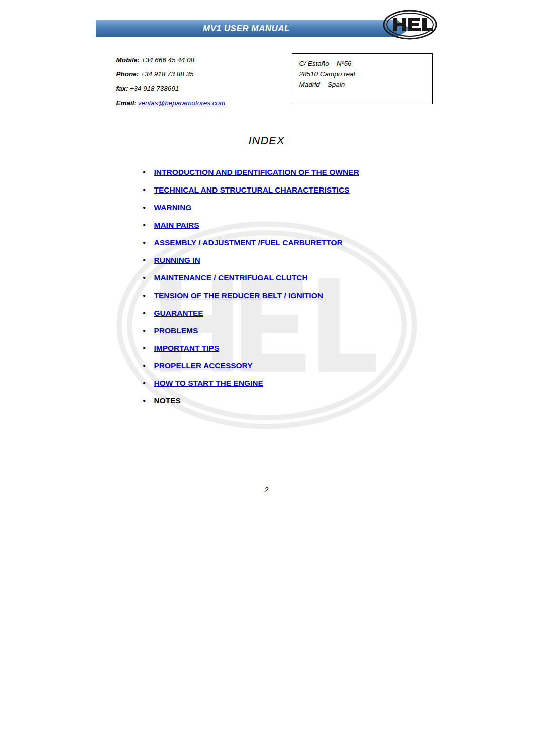MV1 USER MANUAL
Mobile: +34 666 45 44 08
Phone: +34 918 73 88 35
fax: +34 918 738691
Email: ventas@heparamotores.com
C/ Estaño – Nº56
28510 Campo real
Madrid – Spain
INDEX
INTRODUCTION AND IDENTIFICATION OF THE OWNER
TECHNICAL AND STRUCTURAL CHARACTERISTICS
WARNING
MAIN PAIRS
ASSEMBLY / ADJUSTMENT /FUEL CARBURETTOR
RUNNING IN
MAINTENANCE / CENTRIFUGAL CLUTCH
TENSION OF THE REDUCER BELT / IGNITION
GUARANTEE
PROBLEMS
IMPORTANT TIPS
PROPELLER ACCESSORY
HOW TO START THE ENGINE
NOTES
2